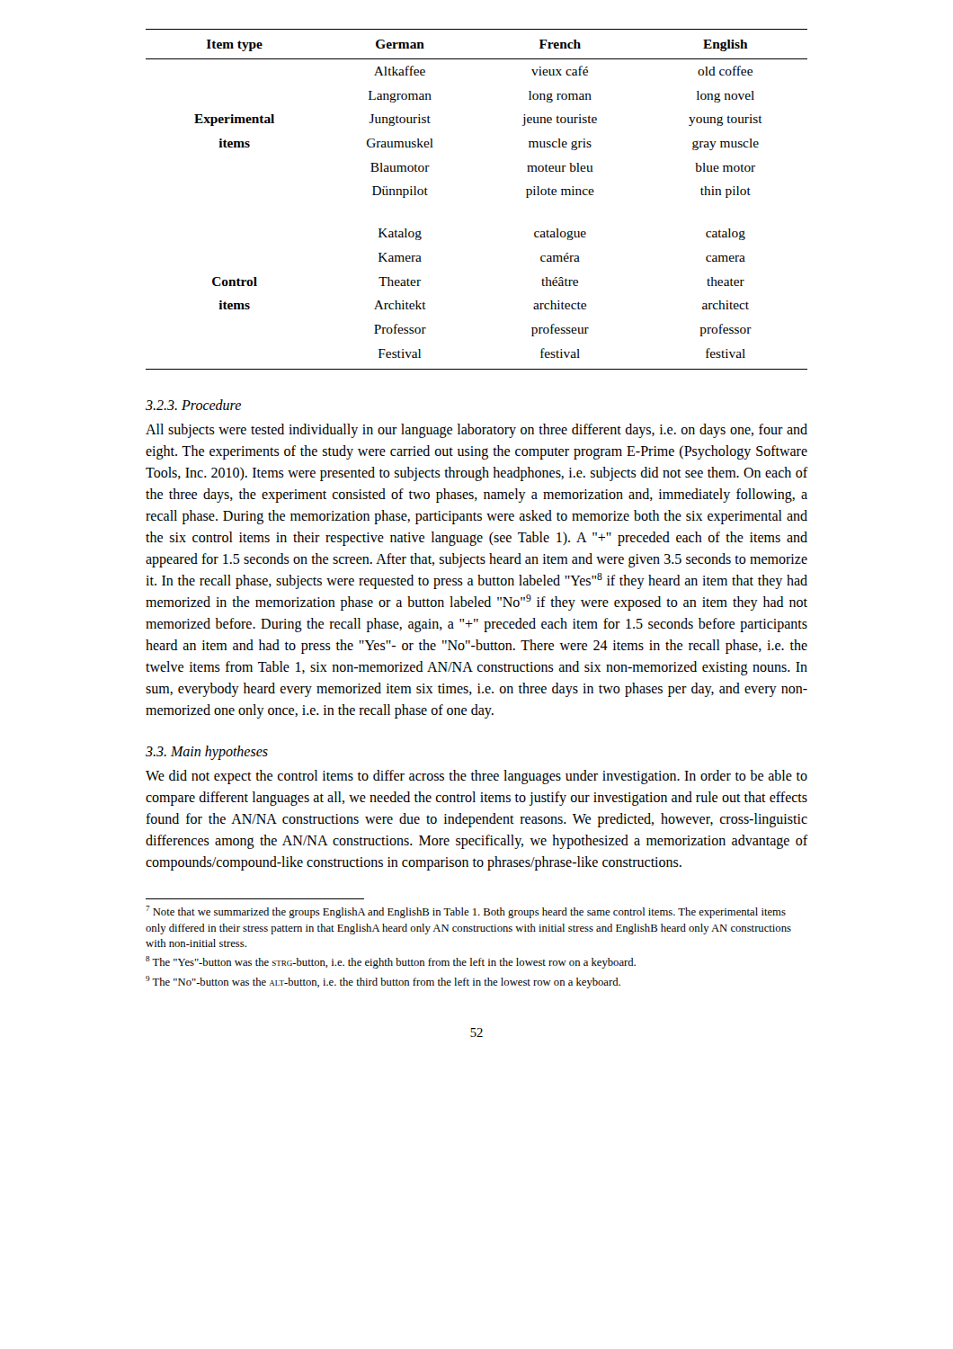| Item type | German | French | English |
| --- | --- | --- | --- |
| | Altkaffee | vieux café | old coffee |
| | Langroman | long roman | long novel |
| Experimental | Jungtourist | jeune touriste | young tourist |
| items | Graumuskel | muscle gris | gray muscle |
| | Blaumotor | moteur bleu | blue motor |
| | Dünnpilot | pilote mince | thin pilot |
| | Katalog | catalogue | catalog |
| | Kamera | caméra | camera |
| Control | Theater | théâtre | theater |
| items | Architekt | architecte | architect |
| | Professor | professeur | professor |
| | Festival | festival | festival |
3.2.3. Procedure
All subjects were tested individually in our language laboratory on three different days, i.e. on days one, four and eight. The experiments of the study were carried out using the computer program E-Prime (Psychology Software Tools, Inc. 2010). Items were presented to subjects through headphones, i.e. subjects did not see them. On each of the three days, the experiment consisted of two phases, namely a memorization and, immediately following, a recall phase. During the memorization phase, participants were asked to memorize both the six experimental and the six control items in their respective native language (see Table 1). A "+" preceded each of the items and appeared for 1.5 seconds on the screen. After that, subjects heard an item and were given 3.5 seconds to memorize it. In the recall phase, subjects were requested to press a button labeled "Yes"8 if they heard an item that they had memorized in the memorization phase or a button labeled "No"9 if they were exposed to an item they had not memorized before. During the recall phase, again, a "+" preceded each item for 1.5 seconds before participants heard an item and had to press the "Yes"- or the "No"-button. There were 24 items in the recall phase, i.e. the twelve items from Table 1, six non-memorized AN/NA constructions and six non-memorized existing nouns. In sum, everybody heard every memorized item six times, i.e. on three days in two phases per day, and every non-memorized one only once, i.e. in the recall phase of one day.
3.3. Main hypotheses
We did not expect the control items to differ across the three languages under investigation. In order to be able to compare different languages at all, we needed the control items to justify our investigation and rule out that effects found for the AN/NA constructions were due to independent reasons. We predicted, however, cross-linguistic differences among the AN/NA constructions. More specifically, we hypothesized a memorization advantage of compounds/compound-like constructions in comparison to phrases/phrase-like constructions.
7 Note that we summarized the groups EnglishA and EnglishB in Table 1. Both groups heard the same control items. The experimental items only differed in their stress pattern in that EnglishA heard only AN constructions with initial stress and EnglishB heard only AN constructions with non-initial stress.
8 The "Yes"-button was the strg-button, i.e. the eighth button from the left in the lowest row on a keyboard.
9 The "No"-button was the alt-button, i.e. the third button from the left in the lowest row on a keyboard.
52